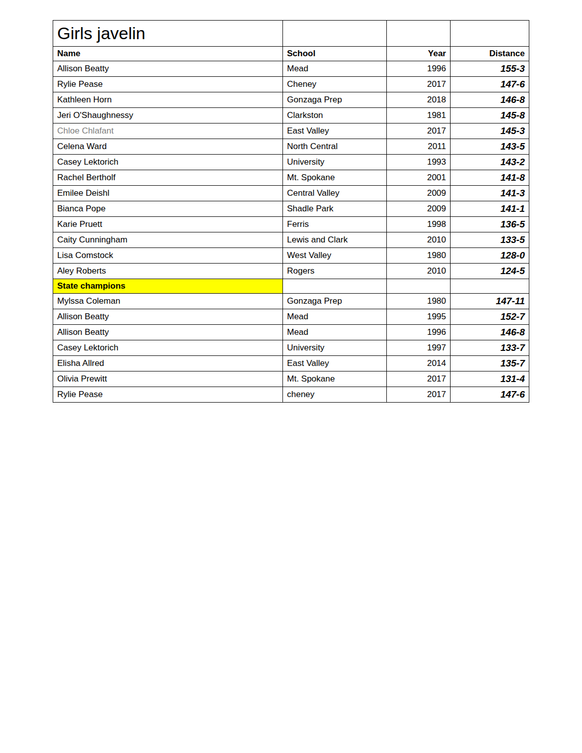| Girls javelin | | | |
| Name | School | Year | Distance |
| Allison Beatty | Mead | 1996 | 155-3 |
| Rylie Pease | Cheney | 2017 | 147-6 |
| Kathleen Horn | Gonzaga Prep | 2018 | 146-8 |
| Jeri O'Shaughnessy | Clarkston | 1981 | 145-8 |
| Chloe Chlafant | East Valley | 2017 | 145-3 |
| Celena Ward | North Central | 2011 | 143-5 |
| Casey Lektorich | University | 1993 | 143-2 |
| Rachel Bertholf | Mt. Spokane | 2001 | 141-8 |
| Emilee Deishl | Central Valley | 2009 | 141-3 |
| Bianca Pope | Shadle Park | 2009 | 141-1 |
| Karie Pruett | Ferris | 1998 | 136-5 |
| Caity Cunningham | Lewis and Clark | 2010 | 133-5 |
| Lisa Comstock | West Valley | 1980 | 128-0 |
| Aley Roberts | Rogers | 2010 | 124-5 |
| State champions | | | |
| Mylssa Coleman | Gonzaga Prep | 1980 | 147-11 |
| Allison Beatty | Mead | 1995 | 152-7 |
| Allison Beatty | Mead | 1996 | 146-8 |
| Casey Lektorich | University | 1997 | 133-7 |
| Elisha Allred | East Valley | 2014 | 135-7 |
| Olivia Prewitt | Mt. Spokane | 2017 | 131-4 |
| Rylie Pease | cheney | 2017 | 147-6 |